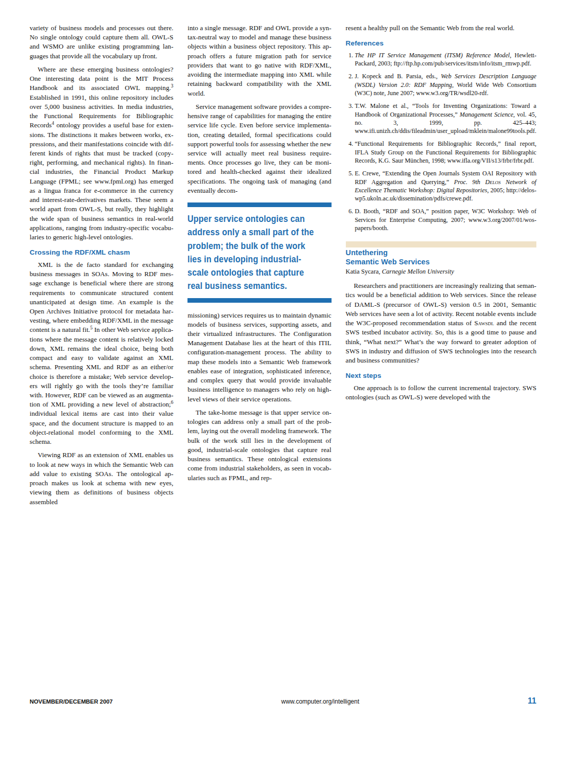variety of business models and processes out there. No single ontology could capture them all. OWL-S and WSMO are unlike existing programming languages that provide all the vocabulary up front.
Where are these emerging business ontologies? One interesting data point is the MIT Process Handbook and its associated OWL mapping.3 Established in 1991, this online repository includes over 5,000 business activities. In media industries, the Functional Requirements for Bibliographic Records4 ontology provides a useful base for extensions. The distinctions it makes between works, expressions, and their manifestations coincide with different kinds of rights that must be tracked (copyright, performing, and mechanical rights). In financial industries, the Financial Product Markup Language (FPML; see www.fpml.org) has emerged as a lingua franca for e-commerce in the currency and interest-rate-derivatives markets. These seem a world apart from OWL-S, but really, they highlight the wide span of business semantics in real-world applications, ranging from industry-specific vocabularies to generic high-level ontologies.
Crossing the RDF/XML chasm
XML is the de facto standard for exchanging business messages in SOAs. Moving to RDF message exchange is beneficial where there are strong requirements to communicate structured content unanticipated at design time. An example is the Open Archives Initiative protocol for metadata harvesting, where embedding RDF/XML in the message content is a natural fit.5 In other Web service applications where the message content is relatively locked down, XML remains the ideal choice, being both compact and easy to validate against an XML schema. Presenting XML and RDF as an either/or choice is therefore a mistake; Web service developers will rightly go with the tools they’re familiar with. However, RDF can be viewed as an augmentation of XML providing a new level of abstraction;6 individual lexical items are cast into their value space, and the document structure is mapped to an object-relational model conforming to the XML schema.
Viewing RDF as an extension of XML enables us to look at new ways in which the Semantic Web can add value to existing SOAs. The ontological approach makes us look at schema with new eyes, viewing them as definitions of business objects assembled
into a single message. RDF and OWL provide a syntax-neutral way to model and manage these business objects within a business object repository. This approach offers a future migration path for service providers that want to go native with RDF/XML, avoiding the intermediate mapping into XML while retaining backward compatibility with the XML world.
Service management software provides a comprehensive range of capabilities for managing the entire service life cycle. Even before service implementation, creating detailed, formal specifications could support powerful tools for assessing whether the new service will actually meet real business requirements. Once processes go live, they can be monitored and health-checked against their idealized specifications. The ongoing task of managing (and eventually decom-
Upper service ontologies can address only a small part of the problem; the bulk of the work lies in developing industrial-scale ontologies that capture real business semantics.
missioning) services requires us to maintain dynamic models of business services, supporting assets, and their virtualized infrastructures. The Configuration Management Database lies at the heart of this ITIL configuration-management process. The ability to map these models into a Semantic Web framework enables ease of integration, sophisticated inference, and complex query that would provide invaluable business intelligence to managers who rely on high-level views of their service operations.
The take-home message is that upper service ontologies can address only a small part of the problem, laying out the overall modeling framework. The bulk of the work still lies in the development of good, industrial-scale ontologies that capture real business semantics. These ontological extensions come from industrial stakeholders, as seen in vocabularies such as FPML, and rep-
resent a healthy pull on the Semantic Web from the real world.
References
The HP IT Service Management (ITSM) Reference Model, Hewlett-Packard, 2003; ftp://ftp.hp.com/pub/services/itsm/info/itsm_rmwp.pdf.
J. Kopeck and B. Parsia, eds., Web Services Description Language (WSDL) Version 2.0: RDF Mapping, World Wide Web Consortium (W3C) note, June 2007; www.w3.org/TR/wsdl20-rdf.
T.W. Malone et al., “Tools for Inventing Organizations: Toward a Handbook of Organizational Processes,” Management Science, vol. 45, no. 3, 1999, pp. 425–443; www.ifi.unizh.ch/ddis/fileadmin/user_upload/mklein/malone99tools.pdf.
“Functional Requirements for Bibliographic Records,” final report, IFLA Study Group on the Functional Requirements for Bibliographic Records, K.G. Saur München, 1998; www.ifla.org/VII/s13/frbr/frbr.pdf.
E. Crewe, “Extending the Open Journals System OAI Repository with RDF Aggregation and Querying,” Proc. 9th Delos Network of Excellence Thematic Workshop: Digital Repositories, 2005; http://delos-wp5.ukoln.ac.uk/dissemination/pdfs/crewe.pdf.
D. Booth, “RDF and SOA,” position paper, W3C Workshop: Web of Services for Enterprise Computing, 2007; www.w3.org/2007/01/wos-papers/booth.
Untethering
Semantic Web Services
Katia Sycara, Carnegie Mellon University
Researchers and practitioners are increasingly realizing that semantics would be a beneficial addition to Web services. Since the release of DAML-S (precursor of OWL-S) version 0.5 in 2001, Semantic Web services have seen a lot of activity. Recent notable events include the W3C-proposed recommendation status of Sawsdl and the recent SWS testbed incubator activity. So, this is a good time to pause and think, “What next?” What’s the way forward to greater adoption of SWS in industry and diffusion of SWS technologies into the research and business communities?
Next steps
One approach is to follow the current incremental trajectory. SWS ontologies (such as OWL-S) were developed with the
NOVEMBER/DECEMBER 2007
www.computer.org/intelligent
11